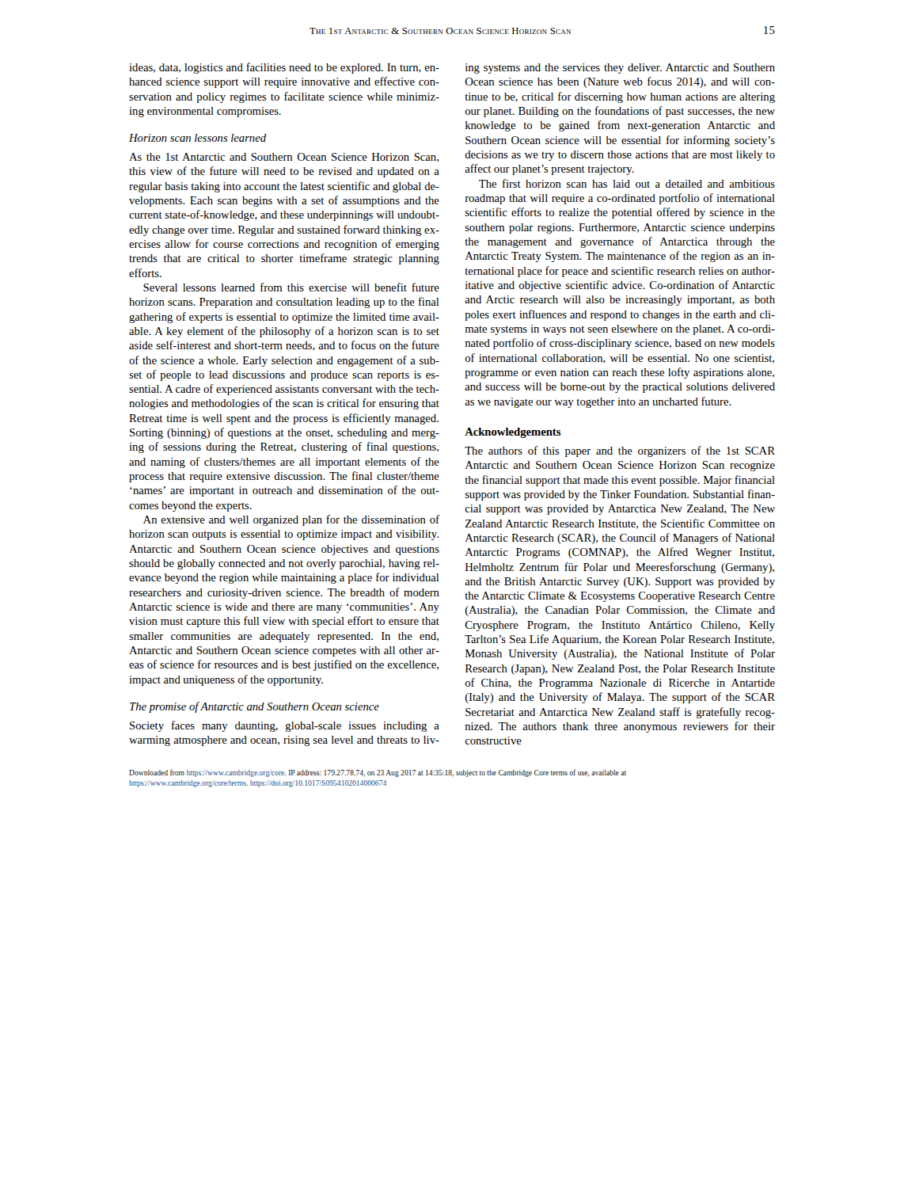The 1st Antarctic & Southern Ocean Science Horizon Scan 15
ideas, data, logistics and facilities need to be explored. In turn, enhanced science support will require innovative and effective conservation and policy regimes to facilitate science while minimizing environmental compromises.
Horizon scan lessons learned
As the 1st Antarctic and Southern Ocean Science Horizon Scan, this view of the future will need to be revised and updated on a regular basis taking into account the latest scientific and global developments. Each scan begins with a set of assumptions and the current state-of-knowledge, and these underpinnings will undoubtedly change over time. Regular and sustained forward thinking exercises allow for course corrections and recognition of emerging trends that are critical to shorter timeframe strategic planning efforts.
Several lessons learned from this exercise will benefit future horizon scans. Preparation and consultation leading up to the final gathering of experts is essential to optimize the limited time available. A key element of the philosophy of a horizon scan is to set aside self-interest and short-term needs, and to focus on the future of the science a whole. Early selection and engagement of a sub-set of people to lead discussions and produce scan reports is essential. A cadre of experienced assistants conversant with the technologies and methodologies of the scan is critical for ensuring that Retreat time is well spent and the process is efficiently managed. Sorting (binning) of questions at the onset, scheduling and merging of sessions during the Retreat, clustering of final questions, and naming of clusters/themes are all important elements of the process that require extensive discussion. The final cluster/theme ‘names’ are important in outreach and dissemination of the outcomes beyond the experts.
An extensive and well organized plan for the dissemination of horizon scan outputs is essential to optimize impact and visibility. Antarctic and Southern Ocean science objectives and questions should be globally connected and not overly parochial, having relevance beyond the region while maintaining a place for individual researchers and curiosity-driven science. The breadth of modern Antarctic science is wide and there are many ‘communities’. Any vision must capture this full view with special effort to ensure that smaller communities are adequately represented. In the end, Antarctic and Southern Ocean science competes with all other areas of science for resources and is best justified on the excellence, impact and uniqueness of the opportunity.
The promise of Antarctic and Southern Ocean science
Society faces many daunting, global-scale issues including a warming atmosphere and ocean, rising sea level and threats to living systems and the services they deliver. Antarctic and Southern Ocean science has been (Nature web focus 2014), and will continue to be, critical for discerning how human actions are altering our planet. Building on the foundations of past successes, the new knowledge to be gained from next-generation Antarctic and Southern Ocean science will be essential for informing society’s decisions as we try to discern those actions that are most likely to affect our planet’s present trajectory.
The first horizon scan has laid out a detailed and ambitious roadmap that will require a co-ordinated portfolio of international scientific efforts to realize the potential offered by science in the southern polar regions. Furthermore, Antarctic science underpins the management and governance of Antarctica through the Antarctic Treaty System. The maintenance of the region as an international place for peace and scientific research relies on authoritative and objective scientific advice. Co-ordination of Antarctic and Arctic research will also be increasingly important, as both poles exert influences and respond to changes in the earth and climate systems in ways not seen elsewhere on the planet. A co-ordinated portfolio of cross-disciplinary science, based on new models of international collaboration, will be essential. No one scientist, programme or even nation can reach these lofty aspirations alone, and success will be borne-out by the practical solutions delivered as we navigate our way together into an uncharted future.
Acknowledgements
The authors of this paper and the organizers of the 1st SCAR Antarctic and Southern Ocean Science Horizon Scan recognize the financial support that made this event possible. Major financial support was provided by the Tinker Foundation. Substantial financial support was provided by Antarctica New Zealand, The New Zealand Antarctic Research Institute, the Scientific Committee on Antarctic Research (SCAR), the Council of Managers of National Antarctic Programs (COMNAP), the Alfred Wegner Institut, Helmholtz Zentrum für Polar und Meeresforschung (Germany), and the British Antarctic Survey (UK). Support was provided by the Antarctic Climate & Ecosystems Cooperative Research Centre (Australia), the Canadian Polar Commission, the Climate and Cryosphere Program, the Instituto Antártico Chileno, Kelly Tarlton’s Sea Life Aquarium, the Korean Polar Research Institute, Monash University (Australia), the National Institute of Polar Research (Japan), New Zealand Post, the Polar Research Institute of China, the Programma Nazionale di Ricerche in Antartide (Italy) and the University of Malaya. The support of the SCAR Secretariat and Antarctica New Zealand staff is gratefully recognized. The authors thank three anonymous reviewers for their constructive
Downloaded from https://www.cambridge.org/core. IP address: 179.27.78.74, on 23 Aug 2017 at 14:35:18, subject to the Cambridge Core terms of use, available at
https://www.cambridge.org/core/terms. https://doi.org/10.1017/S0954102014000674